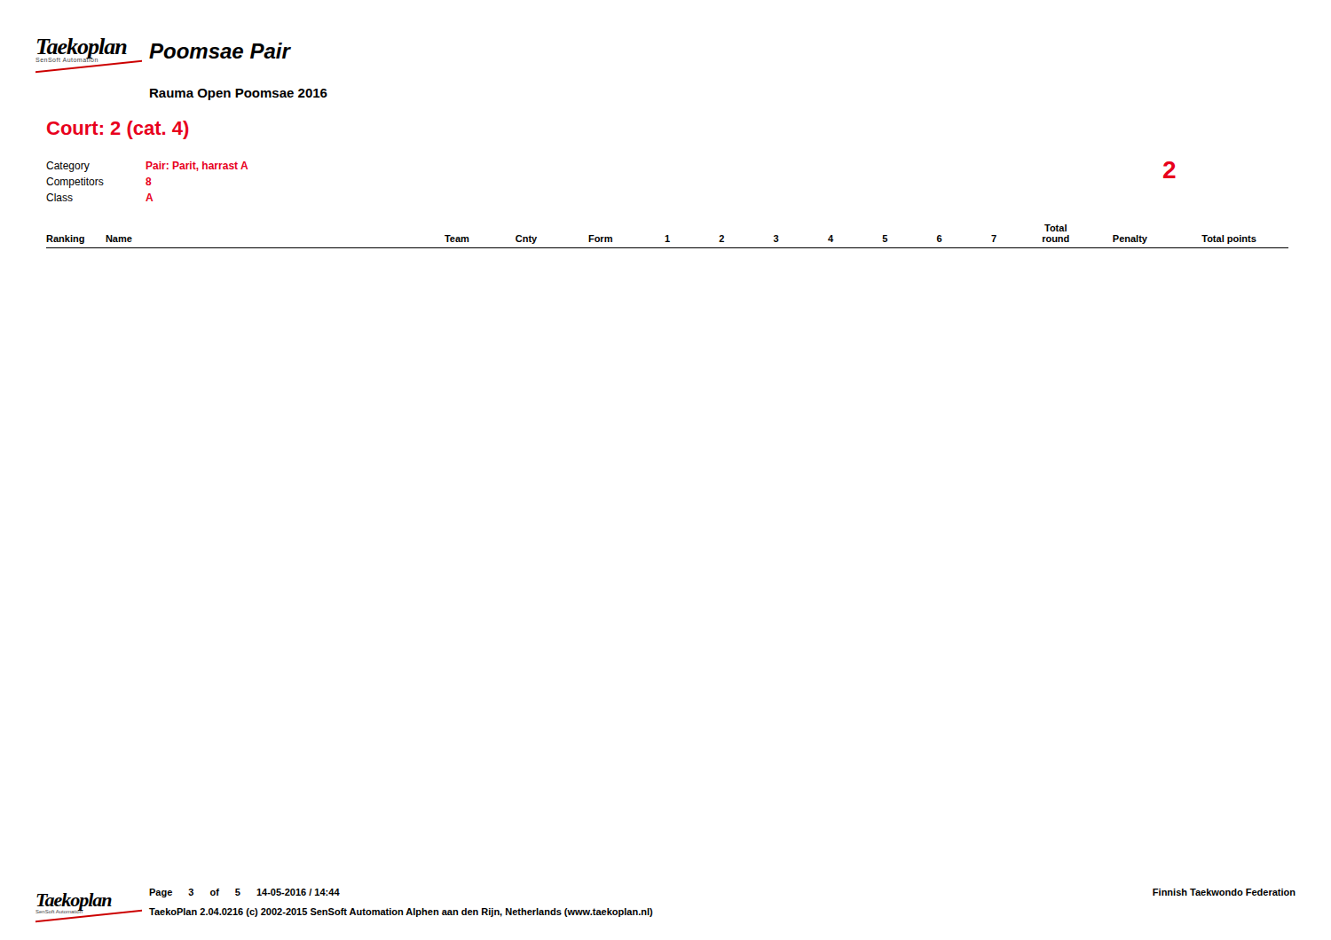Taeko plan
SenSoft Automation
Poomsae Pair
Rauma Open Poomsae 2016
Court: 2 (cat. 4)
| Category | Pair: Parit, harrast A |
| Competitors | 8 |
| Class | A |
2
| Ranking | Name | Team | Cnty | Form | 1 | 2 | 3 | 4 | 5 | 6 | 7 | Total round | Penalty | Total points |
| --- | --- | --- | --- | --- | --- | --- | --- | --- | --- | --- | --- | --- | --- | --- |
Taekoplan
SenSoft Automation
Page 3 of 514-05-2016 / 14:44
TaekoPlan 2.04.0216 (c) 2002-2015 SenSoft Automation Alphen aan den Rijn, Netherlands (www.taekoplan.nl)
Finnish Taekwondo Federation